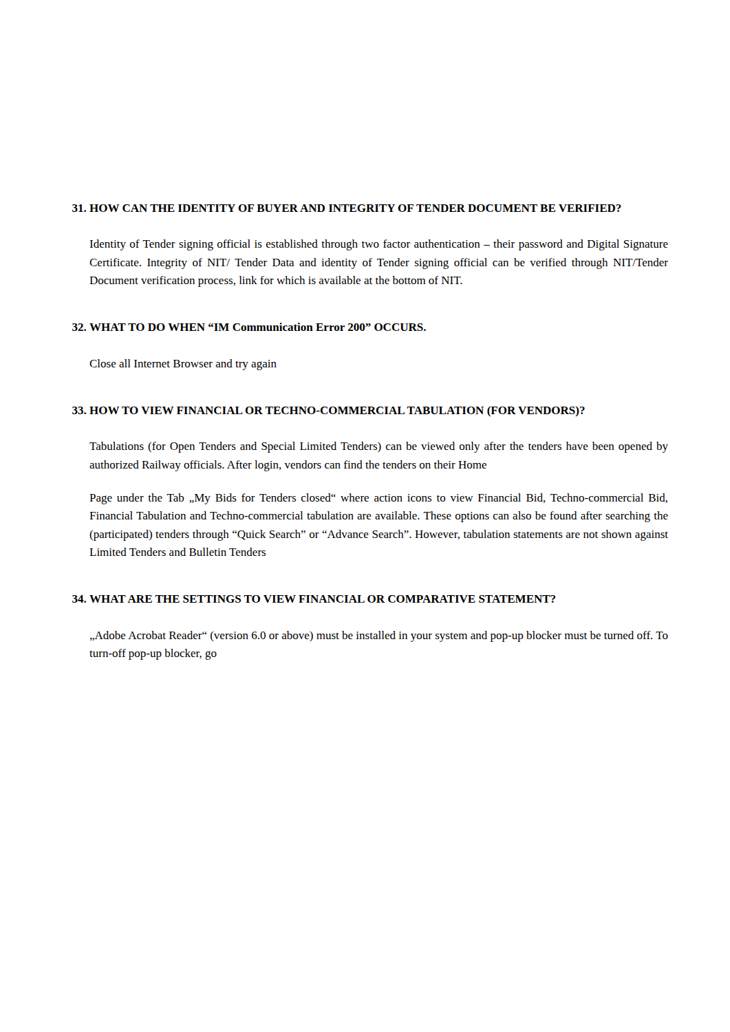HOW CAN THE IDENTITY OF BUYER AND INTEGRITY OF TENDER DOCUMENT BE VERIFIED?
Identity of Tender signing official is established through two factor authentication – their password and Digital Signature Certificate. Integrity of NIT/ Tender Data and identity of Tender signing official can be verified through NIT/Tender Document verification process, link for which is available at the bottom of NIT.
WHAT TO DO WHEN “IM Communication Error 200” OCCURS.
Close all Internet Browser and try again
HOW TO VIEW FINANCIAL OR TECHNO-COMMERCIAL TABULATION (FOR VENDORS)?
Tabulations (for Open Tenders and Special Limited Tenders) can be viewed only after the tenders have been opened by authorized Railway officials. After login, vendors can find the tenders on their Home
Page under the Tab „My Bids for Tenders closed“ where action icons to view Financial Bid, Techno-commercial Bid, Financial Tabulation and Techno-commercial tabulation are available. These options can also be found after searching the (participated) tenders through “Quick Search” or “Advance Search”. However, tabulation statements are not shown against Limited Tenders and Bulletin Tenders
WHAT ARE THE SETTINGS TO VIEW FINANCIAL OR COMPARATIVE STATEMENT?
„Adobe Acrobat Reader“ (version 6.0 or above) must be installed in your system and pop-up blocker must be turned off. To turn-off pop-up blocker, go